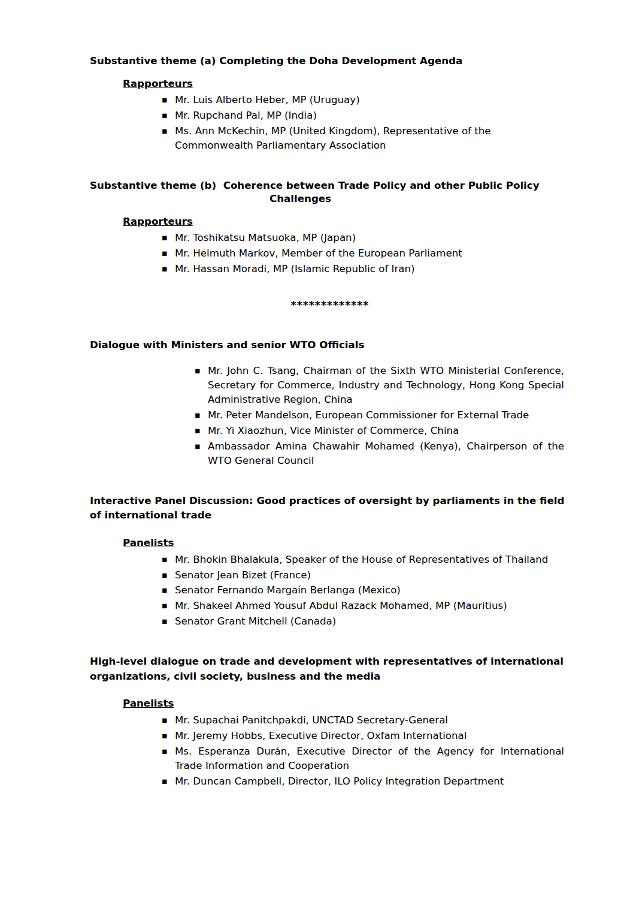Substantive theme (a) Completing the Doha Development Agenda
Rapporteurs
Mr. Luis Alberto Heber, MP (Uruguay)
Mr. Rupchand Pal, MP (India)
Ms. Ann McKechin, MP (United Kingdom), Representative of the Commonwealth Parliamentary Association
Substantive theme (b) Coherence between Trade Policy and other Public PolicyChallenges
Rapporteurs
Mr. Toshikatsu Matsuoka, MP (Japan)
Mr. Helmuth Markov, Member of the European Parliament
Mr. Hassan Moradi, MP (Islamic Republic of Iran)
*************
Dialogue with Ministers and senior WTO Officials
Mr. John C. Tsang, Chairman of the Sixth WTO Ministerial Conference, Secretary for Commerce, Industry and Technology, Hong Kong Special Administrative Region, China
Mr. Peter Mandelson, European Commissioner for External Trade
Mr. Yi Xiaozhun, Vice Minister of Commerce, China
Ambassador Amina Chawahir Mohamed (Kenya), Chairperson of the WTO General Council
Interactive Panel Discussion: Good practices of oversight by parliaments in the field of international trade
Panelists
Mr. Bhokin Bhalakula, Speaker of the House of Representatives of Thailand
Senator Jean Bizet (France)
Senator Fernando Margaín Berlanga (Mexico)
Mr. Shakeel Ahmed Yousuf Abdul Razack Mohamed, MP (Mauritius)
Senator Grant Mitchell (Canada)
High-level dialogue on trade and development with representatives of international organizations, civil society, business and the media
Panelists
Mr. Supachai Panitchpakdi, UNCTAD Secretary-General
Mr. Jeremy Hobbs, Executive Director, Oxfam International
Ms. Esperanza Durán, Executive Director of the Agency for International Trade Information and Cooperation
Mr. Duncan Campbell, Director, ILO Policy Integration Department